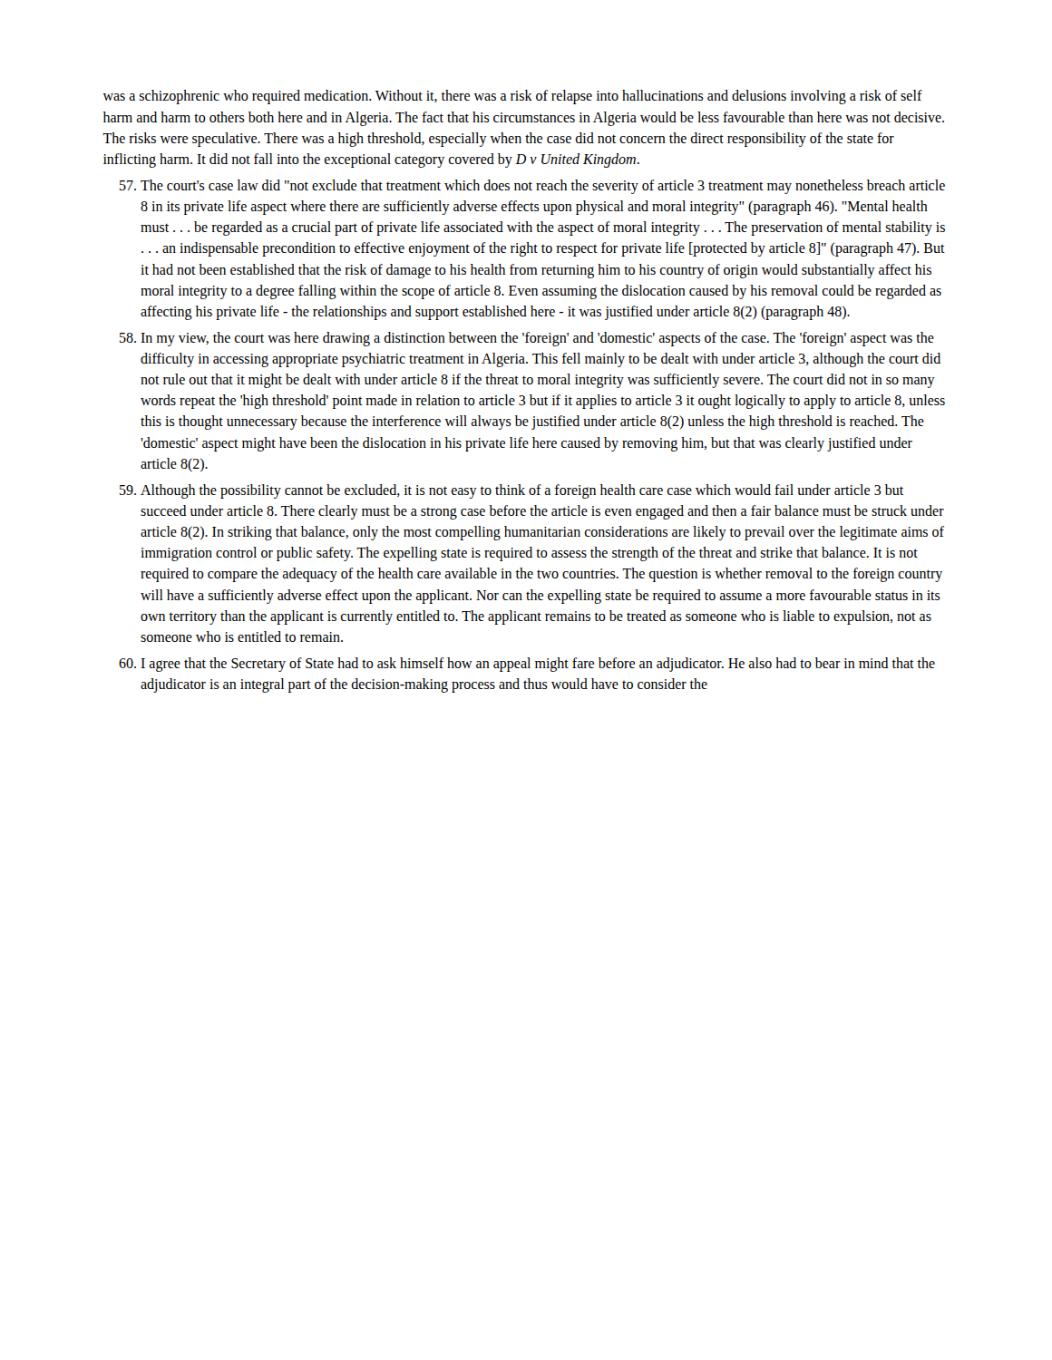was a schizophrenic who required medication. Without it, there was a risk of relapse into hallucinations and delusions involving a risk of self harm and harm to others both here and in Algeria. The fact that his circumstances in Algeria would be less favourable than here was not decisive. The risks were speculative. There was a high threshold, especially when the case did not concern the direct responsibility of the state for inflicting harm. It did not fall into the exceptional category covered by D v United Kingdom.
The court's case law did "not exclude that treatment which does not reach the severity of article 3 treatment may nonetheless breach article 8 in its private life aspect where there are sufficiently adverse effects upon physical and moral integrity" (paragraph 46). "Mental health must . . . be regarded as a crucial part of private life associated with the aspect of moral integrity . . . The preservation of mental stability is . . . an indispensable precondition to effective enjoyment of the right to respect for private life [protected by article 8]" (paragraph 47). But it had not been established that the risk of damage to his health from returning him to his country of origin would substantially affect his moral integrity to a degree falling within the scope of article 8. Even assuming the dislocation caused by his removal could be regarded as affecting his private life - the relationships and support established here - it was justified under article 8(2) (paragraph 48).
In my view, the court was here drawing a distinction between the 'foreign' and 'domestic' aspects of the case. The 'foreign' aspect was the difficulty in accessing appropriate psychiatric treatment in Algeria. This fell mainly to be dealt with under article 3, although the court did not rule out that it might be dealt with under article 8 if the threat to moral integrity was sufficiently severe. The court did not in so many words repeat the 'high threshold' point made in relation to article 3 but if it applies to article 3 it ought logically to apply to article 8, unless this is thought unnecessary because the interference will always be justified under article 8(2) unless the high threshold is reached. The 'domestic' aspect might have been the dislocation in his private life here caused by removing him, but that was clearly justified under article 8(2).
Although the possibility cannot be excluded, it is not easy to think of a foreign health care case which would fail under article 3 but succeed under article 8. There clearly must be a strong case before the article is even engaged and then a fair balance must be struck under article 8(2). In striking that balance, only the most compelling humanitarian considerations are likely to prevail over the legitimate aims of immigration control or public safety. The expelling state is required to assess the strength of the threat and strike that balance. It is not required to compare the adequacy of the health care available in the two countries. The question is whether removal to the foreign country will have a sufficiently adverse effect upon the applicant. Nor can the expelling state be required to assume a more favourable status in its own territory than the applicant is currently entitled to. The applicant remains to be treated as someone who is liable to expulsion, not as someone who is entitled to remain.
I agree that the Secretary of State had to ask himself how an appeal might fare before an adjudicator. He also had to bear in mind that the adjudicator is an integral part of the decision-making process and thus would have to consider the